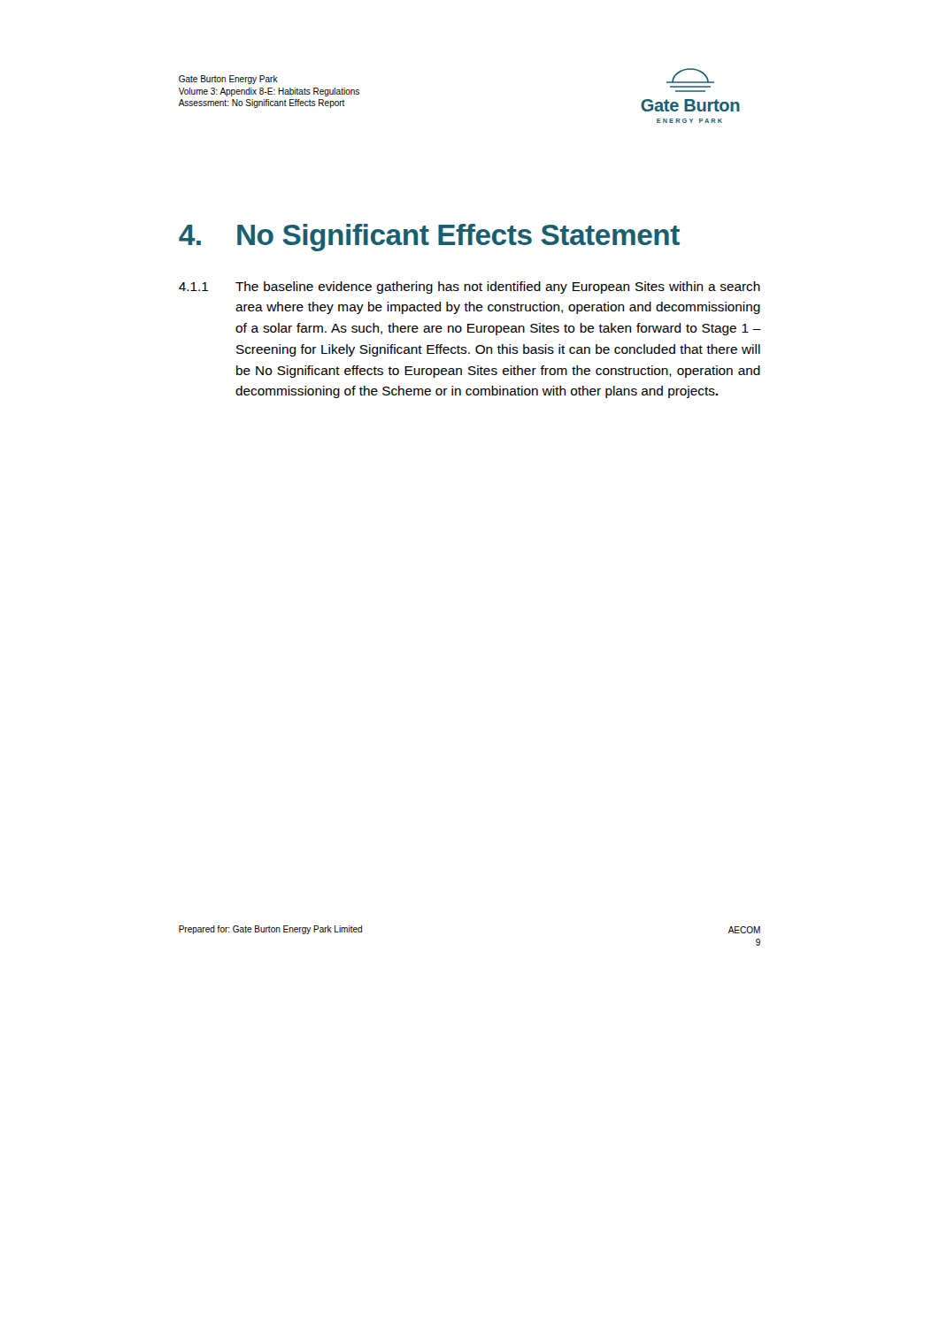Gate Burton Energy Park
Volume 3: Appendix 8-E: Habitats Regulations
Assessment: No Significant Effects Report
Gate Burton
ENERGY PARK
4. No Significant Effects Statement
4.1.1
The baseline evidence gathering has not identified any European Sites within a search area where they may be impacted by the construction, operation and decommissioning of a solar farm. As such, there are no European Sites to be taken forward to Stage 1 – Screening for Likely Significant Effects. On this basis it can be concluded that there will be No Significant effects to European Sites either from the construction, operation and decommissioning of the Scheme or in combination with other plans and projects.
Prepared for: Gate Burton Energy Park Limited
AECOM
9